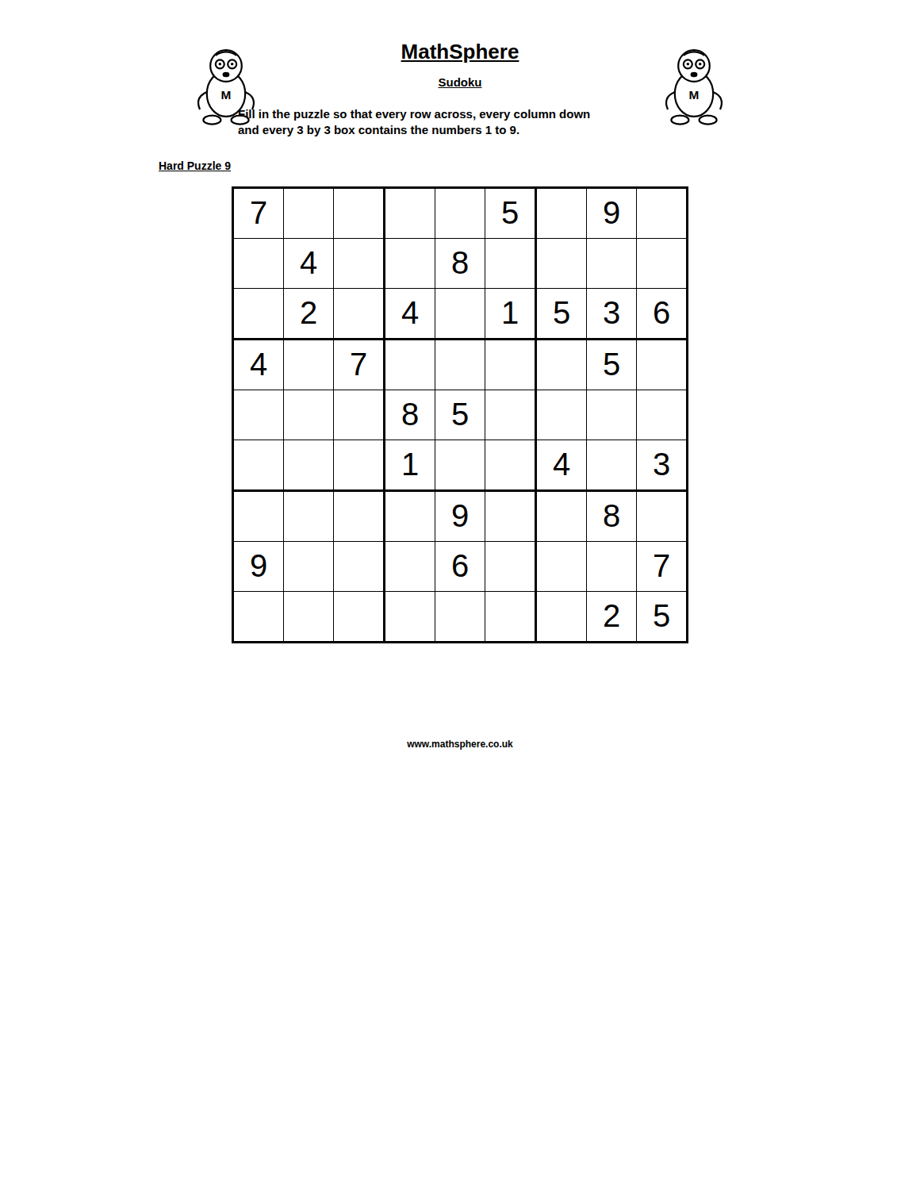M
M
MathSphere
Sudoku
Fill in the puzzle so that every row across, every column down
and every 3 by 3 box contains the numbers 1 to 9.
Hard Puzzle 9
| 7 | | | | | 5 | | 9 | |
| | 4 | | | 8 | | | | |
| | 2 | | 4 | | 1 | 5 | 3 | 6 |
| 4 | | 7 | | | | | 5 | |
| | | | 8 | 5 | | | | |
| | | | 1 | | | 4 | | 3 |
| | | | | 9 | | | 8 | |
| 9 | | | | 6 | | | | 7 |
| | | | | | | | 2 | 5 |
www.mathsphere.co.uk